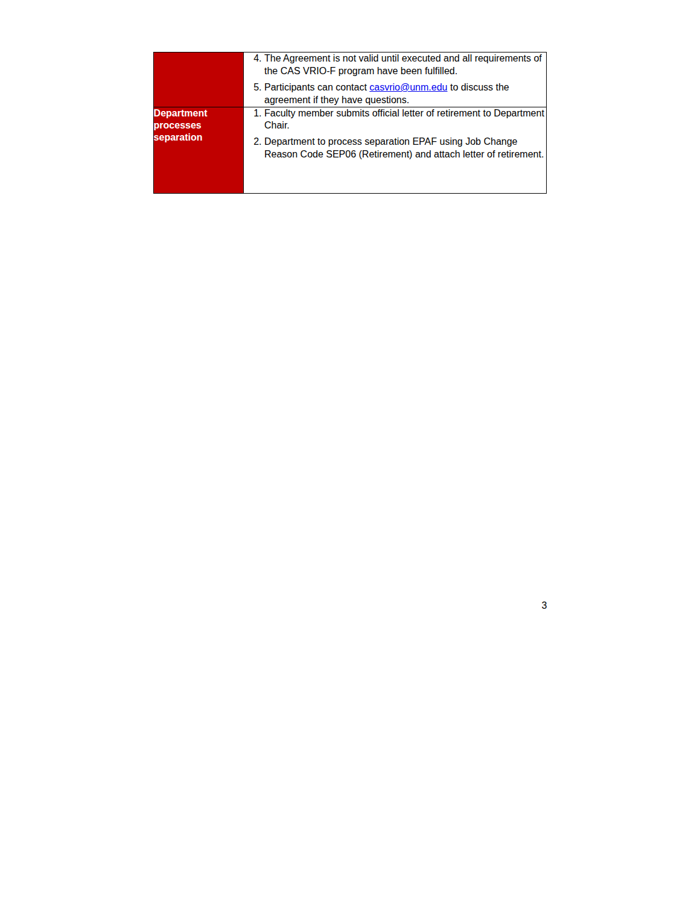| | The Agreement is not valid until executed and all requirements of the CAS VRIO-F program have been fulfilled. Participants can contact casvrio@unm.edu to discuss the agreement if they have questions. |
| Department processes separation | Faculty member submits official letter of retirement to Department Chair. Department to process separation EPAF using Job Change Reason Code SEP06 (Retirement) and attach letter of retirement. |
3